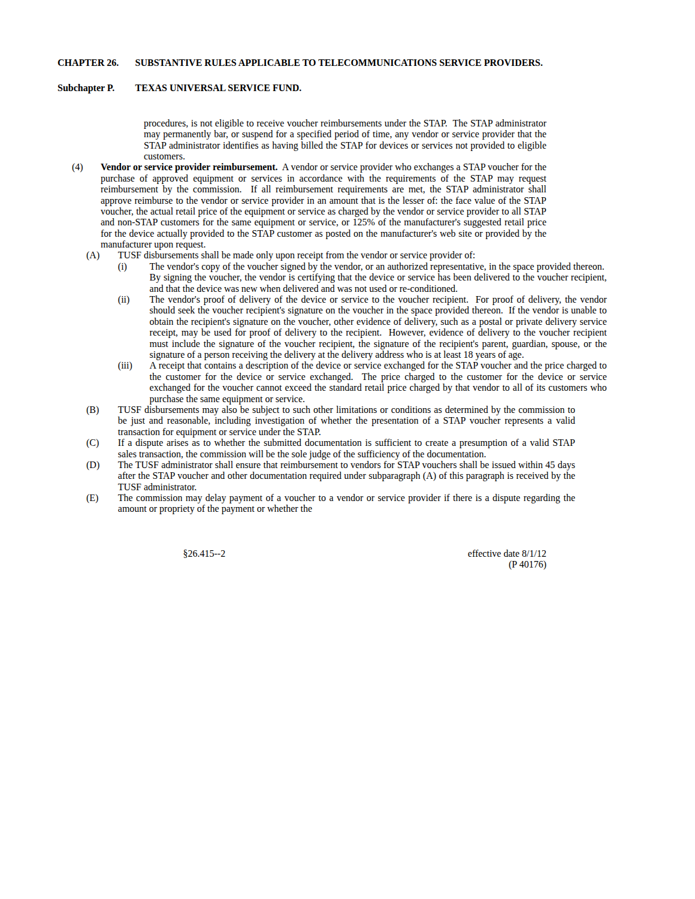| CHAPTER 26. | SUBSTANTIVE RULES APPLICABLE TO TELECOMMUNICATIONS SERVICE PROVIDERS. |
| Subchapter P. | TEXAS UNIVERSAL SERVICE FUND. |
procedures, is not eligible to receive voucher reimbursements under the STAP. The STAP administrator may permanently bar, or suspend for a specified period of time, any vendor or service provider that the STAP administrator identifies as having billed the STAP for devices or services not provided to eligible customers.
(4)
Vendor or service provider reimbursement. A vendor or service provider who exchanges a STAP voucher for the purchase of approved equipment or services in accordance with the requirements of the STAP may request reimbursement by the commission. If all reimbursement requirements are met, the STAP administrator shall approve reimburse to the vendor or service provider in an amount that is the lesser of: the face value of the STAP voucher, the actual retail price of the equipment or service as charged by the vendor or service provider to all STAP and non-STAP customers for the same equipment or service, or 125% of the manufacturer's suggested retail price for the device actually provided to the STAP customer as posted on the manufacturer's web site or provided by the manufacturer upon request.
(A)
TUSF disbursements shall be made only upon receipt from the vendor or service provider of:
(i)
The vendor's copy of the voucher signed by the vendor, or an authorized representative, in the space provided thereon. By signing the voucher, the vendor is certifying that the device or service has been delivered to the voucher recipient, and that the device was new when delivered and was not used or re-conditioned.
(ii)
The vendor's proof of delivery of the device or service to the voucher recipient. For proof of delivery, the vendor should seek the voucher recipient's signature on the voucher in the space provided thereon. If the vendor is unable to obtain the recipient's signature on the voucher, other evidence of delivery, such as a postal or private delivery service receipt, may be used for proof of delivery to the recipient. However, evidence of delivery to the voucher recipient must include the signature of the voucher recipient, the signature of the recipient's parent, guardian, spouse, or the signature of a person receiving the delivery at the delivery address who is at least 18 years of age.
(iii)
A receipt that contains a description of the device or service exchanged for the STAP voucher and the price charged to the customer for the device or service exchanged. The price charged to the customer for the device or service exchanged for the voucher cannot exceed the standard retail price charged by that vendor to all of its customers who purchase the same equipment or service.
(B)
TUSF disbursements may also be subject to such other limitations or conditions as determined by the commission to be just and reasonable, including investigation of whether the presentation of a STAP voucher represents a valid transaction for equipment or service under the STAP.
(C)
If a dispute arises as to whether the submitted documentation is sufficient to create a presumption of a valid STAP sales transaction, the commission will be the sole judge of the sufficiency of the documentation.
(D)
The TUSF administrator shall ensure that reimbursement to vendors for STAP vouchers shall be issued within 45 days after the STAP voucher and other documentation required under subparagraph (A) of this paragraph is received by the TUSF administrator.
(E)
The commission may delay payment of a voucher to a vendor or service provider if there is a dispute regarding the amount or propriety of the payment or whether the
| §26.415--2 | effective date 8/1/12 (P 40176) |